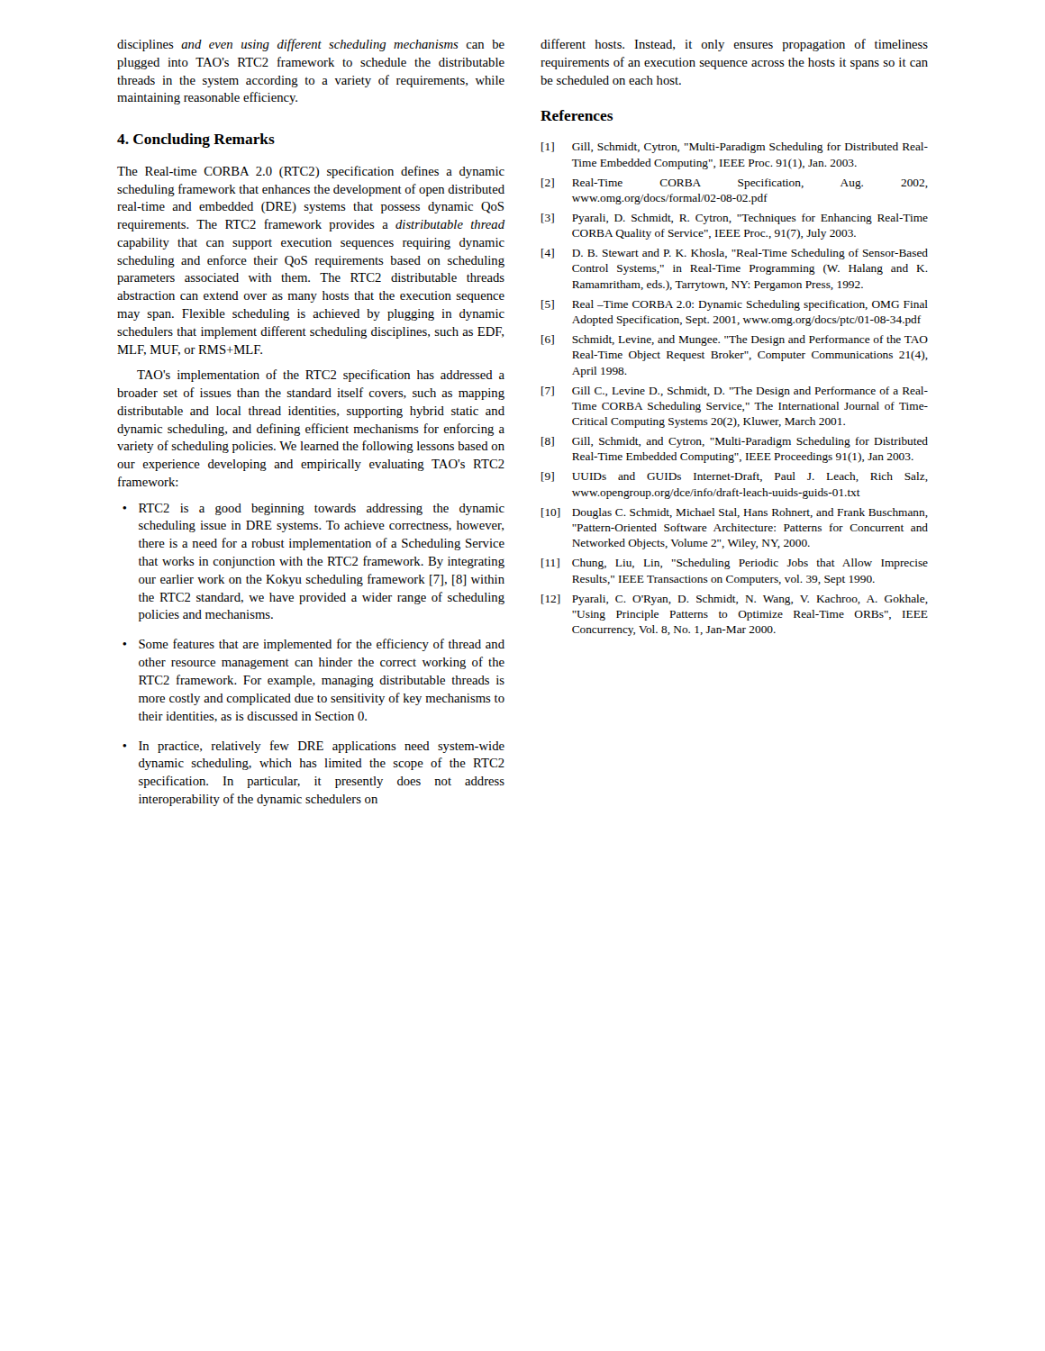disciplines and even using different scheduling mechanisms can be plugged into TAO's RTC2 framework to schedule the distributable threads in the system according to a variety of requirements, while maintaining reasonable efficiency.
4. Concluding Remarks
The Real-time CORBA 2.0 (RTC2) specification defines a dynamic scheduling framework that enhances the development of open distributed real-time and embedded (DRE) systems that possess dynamic QoS requirements. The RTC2 framework provides a distributable thread capability that can support execution sequences requiring dynamic scheduling and enforce their QoS requirements based on scheduling parameters associated with them. The RTC2 distributable threads abstraction can extend over as many hosts that the execution sequence may span. Flexible scheduling is achieved by plugging in dynamic schedulers that implement different scheduling disciplines, such as EDF, MLF, MUF, or RMS+MLF.
TAO's implementation of the RTC2 specification has addressed a broader set of issues than the standard itself covers, such as mapping distributable and local thread identities, supporting hybrid static and dynamic scheduling, and defining efficient mechanisms for enforcing a variety of scheduling policies. We learned the following lessons based on our experience developing and empirically evaluating TAO's RTC2 framework:
RTC2 is a good beginning towards addressing the dynamic scheduling issue in DRE systems. To achieve correctness, however, there is a need for a robust implementation of a Scheduling Service that works in conjunction with the RTC2 framework. By integrating our earlier work on the Kokyu scheduling framework [7], [8] within the RTC2 standard, we have provided a wider range of scheduling policies and mechanisms.
Some features that are implemented for the efficiency of thread and other resource management can hinder the correct working of the RTC2 framework. For example, managing distributable threads is more costly and complicated due to sensitivity of key mechanisms to their identities, as is discussed in Section 0.
In practice, relatively few DRE applications need system-wide dynamic scheduling, which has limited the scope of the RTC2 specification. In particular, it presently does not address interoperability of the dynamic schedulers on
different hosts. Instead, it only ensures propagation of timeliness requirements of an execution sequence across the hosts it spans so it can be scheduled on each host.
References
Gill, Schmidt, Cytron, "Multi-Paradigm Scheduling for Distributed Real-Time Embedded Computing", IEEE Proc. 91(1), Jan. 2003.
Real-Time CORBA Specification, Aug. 2002, www.omg.org/docs/formal/02-08-02.pdf
Pyarali, D. Schmidt, R. Cytron, "Techniques for Enhancing Real-Time CORBA Quality of Service", IEEE Proc., 91(7), July 2003.
D. B. Stewart and P. K. Khosla, "Real-Time Scheduling of Sensor-Based Control Systems," in Real-Time Programming (W. Halang and K. Ramamritham, eds.), Tarrytown, NY: Pergamon Press, 1992.
Real –Time CORBA 2.0: Dynamic Scheduling specification, OMG Final Adopted Specification, Sept. 2001, www.omg.org/docs/ptc/01-08-34.pdf
Schmidt, Levine, and Mungee. "The Design and Performance of the TAO Real-Time Object Request Broker", Computer Communications 21(4), April 1998.
Gill C., Levine D., Schmidt, D. "The Design and Performance of a Real-Time CORBA Scheduling Service," The International Journal of Time-Critical Computing Systems 20(2), Kluwer, March 2001.
Gill, Schmidt, and Cytron, "Multi-Paradigm Scheduling for Distributed Real-Time Embedded Computing", IEEE Proceedings 91(1), Jan 2003.
UUIDs and GUIDs Internet-Draft, Paul J. Leach, Rich Salz, www.opengroup.org/dce/info/draft-leach-uuids-guids-01.txt
Douglas C. Schmidt, Michael Stal, Hans Rohnert, and Frank Buschmann, "Pattern-Oriented Software Architecture: Patterns for Concurrent and Networked Objects, Volume 2", Wiley, NY, 2000.
Chung, Liu, Lin, "Scheduling Periodic Jobs that Allow Imprecise Results," IEEE Transactions on Computers, vol. 39, Sept 1990.
Pyarali, C. O'Ryan, D. Schmidt, N. Wang, V. Kachroo, A. Gokhale, "Using Principle Patterns to Optimize Real-Time ORBs", IEEE Concurrency, Vol. 8, No. 1, Jan-Mar 2000.